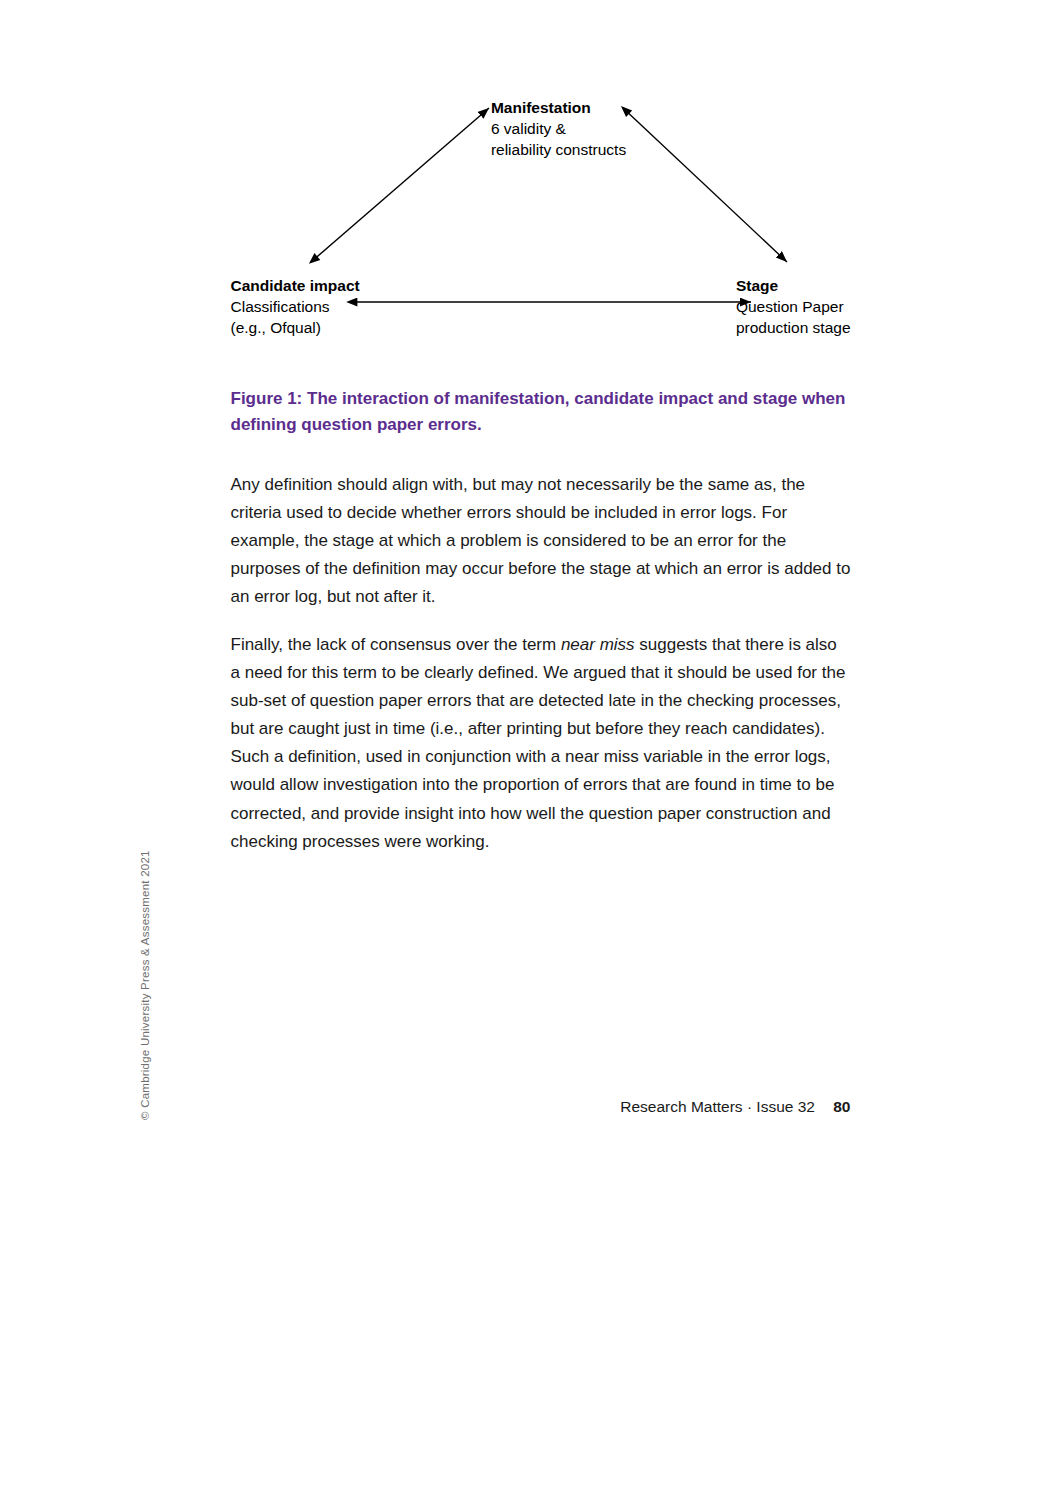Manifestation
6 validity &
reliability constructs
Candidate impact
Classifications
(e.g., Ofqual)
Stage
Question Paper
production stage
Figure 1: The interaction of manifestation, candidate impact and stage when defining question paper errors.
Any definition should align with, but may not necessarily be the same as, the criteria used to decide whether errors should be included in error logs. For example, the stage at which a problem is considered to be an error for the purposes of the definition may occur before the stage at which an error is added to an error log, but not after it.
Finally, the lack of consensus over the term near miss suggests that there is also a need for this term to be clearly defined. We argued that it should be used for the sub-set of question paper errors that are detected late in the checking processes, but are caught just in time (i.e., after printing but before they reach candidates). Such a definition, used in conjunction with a near miss variable in the error logs, would allow investigation into the proportion of errors that are found in time to be corrected, and provide insight into how well the question paper construction and checking processes were working.
© Cambridge University Press & Assessment 2021
Research Matters · Issue 32 80